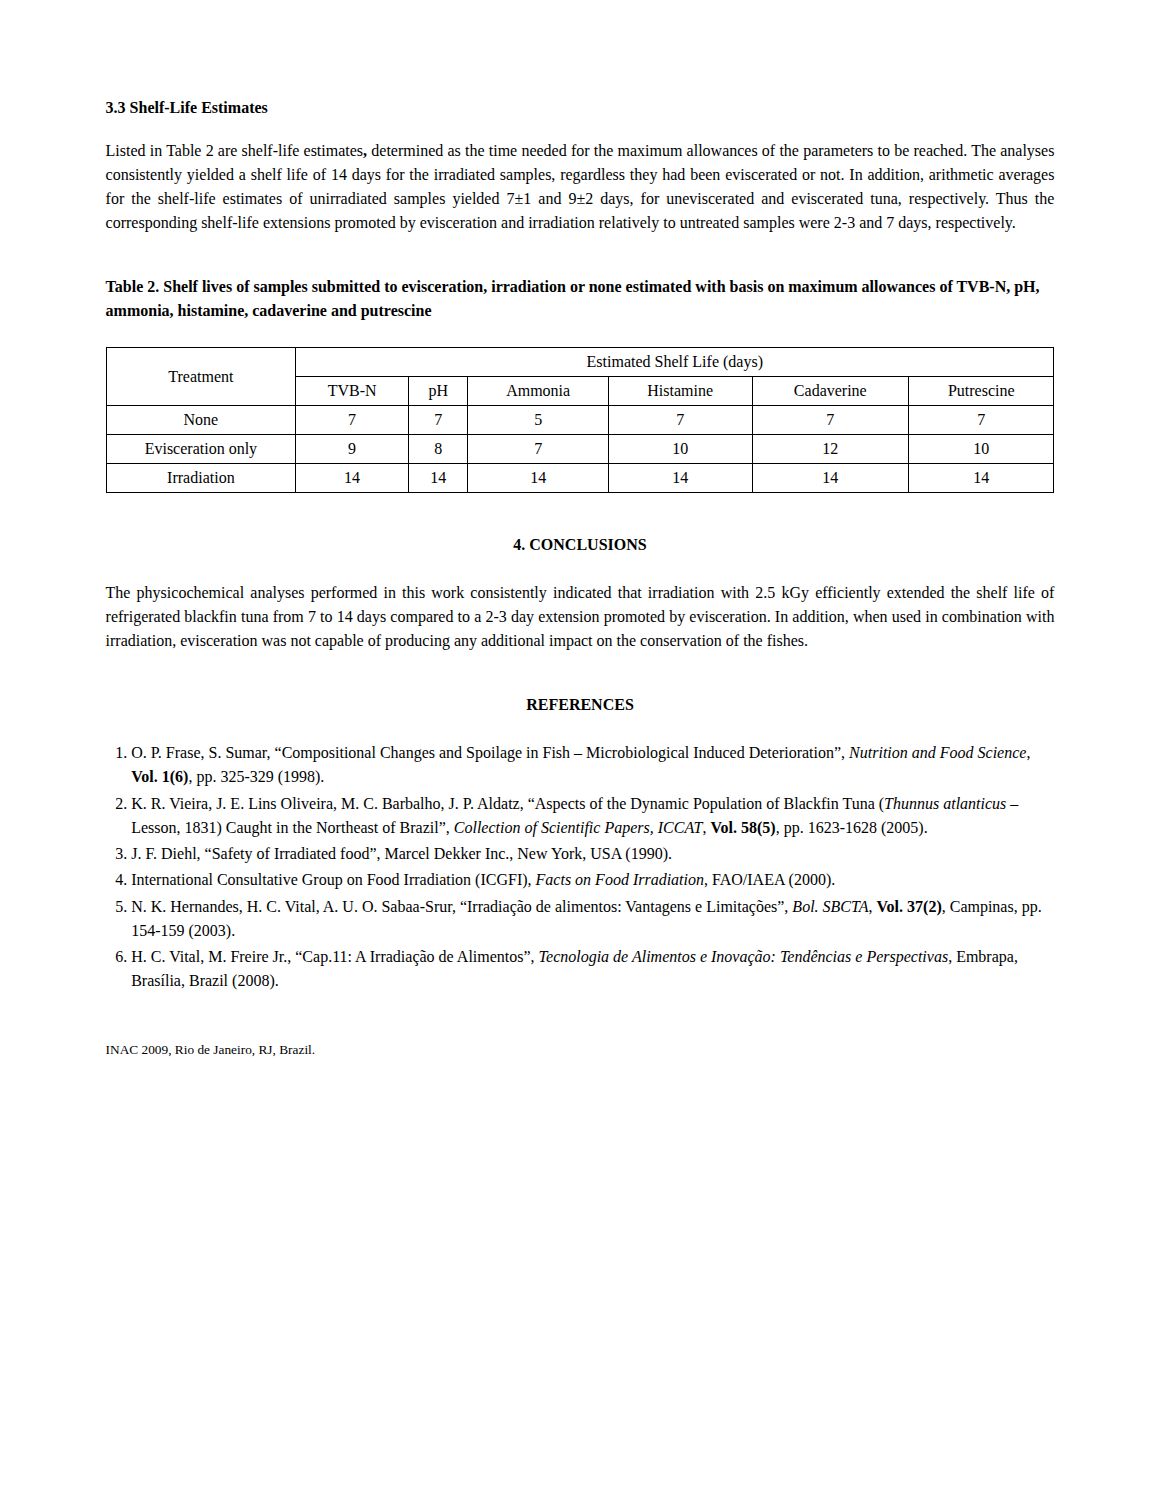3.3 Shelf-Life Estimates
Listed in Table 2 are shelf-life estimates, determined as the time needed for the maximum allowances of the parameters to be reached. The analyses consistently yielded a shelf life of 14 days for the irradiated samples, regardless they had been eviscerated or not. In addition, arithmetic averages for the shelf-life estimates of unirradiated samples yielded 7±1 and 9±2 days, for uneviscerated and eviscerated tuna, respectively. Thus the corresponding shelf-life extensions promoted by evisceration and irradiation relatively to untreated samples were 2-3 and 7 days, respectively.
Table 2. Shelf lives of samples submitted to evisceration, irradiation or none estimated with basis on maximum allowances of TVB-N, pH, ammonia, histamine, cadaverine and putrescine
| Treatment | Estimated Shelf Life (days) |
| TVB-N | pH | Ammonia | Histamine | Cadaverine | Putrescine |
| None | 7 | 7 | 5 | 7 | 7 | 7 |
| Evisceration only | 9 | 8 | 7 | 10 | 12 | 10 |
| Irradiation | 14 | 14 | 14 | 14 | 14 | 14 |
4. CONCLUSIONS
The physicochemical analyses performed in this work consistently indicated that irradiation with 2.5 kGy efficiently extended the shelf life of refrigerated blackfin tuna from 7 to 14 days compared to a 2-3 day extension promoted by evisceration. In addition, when used in combination with irradiation, evisceration was not capable of producing any additional impact on the conservation of the fishes.
REFERENCES
O. P. Frase, S. Sumar, “Compositional Changes and Spoilage in Fish – Microbiological Induced Deterioration”, Nutrition and Food Science, Vol. 1(6), pp. 325-329 (1998).
K. R. Vieira, J. E. Lins Oliveira, M. C. Barbalho, J. P. Aldatz, “Aspects of the Dynamic Population of Blackfin Tuna (Thunnus atlanticus – Lesson, 1831) Caught in the Northeast of Brazil”, Collection of Scientific Papers, ICCAT, Vol. 58(5), pp. 1623-1628 (2005).
J. F. Diehl, “Safety of Irradiated food”, Marcel Dekker Inc., New York, USA (1990).
International Consultative Group on Food Irradiation (ICGFI), Facts on Food Irradiation, FAO/IAEA (2000).
N. K. Hernandes, H. C. Vital, A. U. O. Sabaa-Srur, “Irradiação de alimentos: Vantagens e Limitações”, Bol. SBCTA, Vol. 37(2), Campinas, pp. 154-159 (2003).
H. C. Vital, M. Freire Jr., “Cap.11: A Irradiação de Alimentos”, Tecnologia de Alimentos e Inovação: Tendências e Perspectivas, Embrapa, Brasília, Brazil (2008).
INAC 2009, Rio de Janeiro, RJ, Brazil.